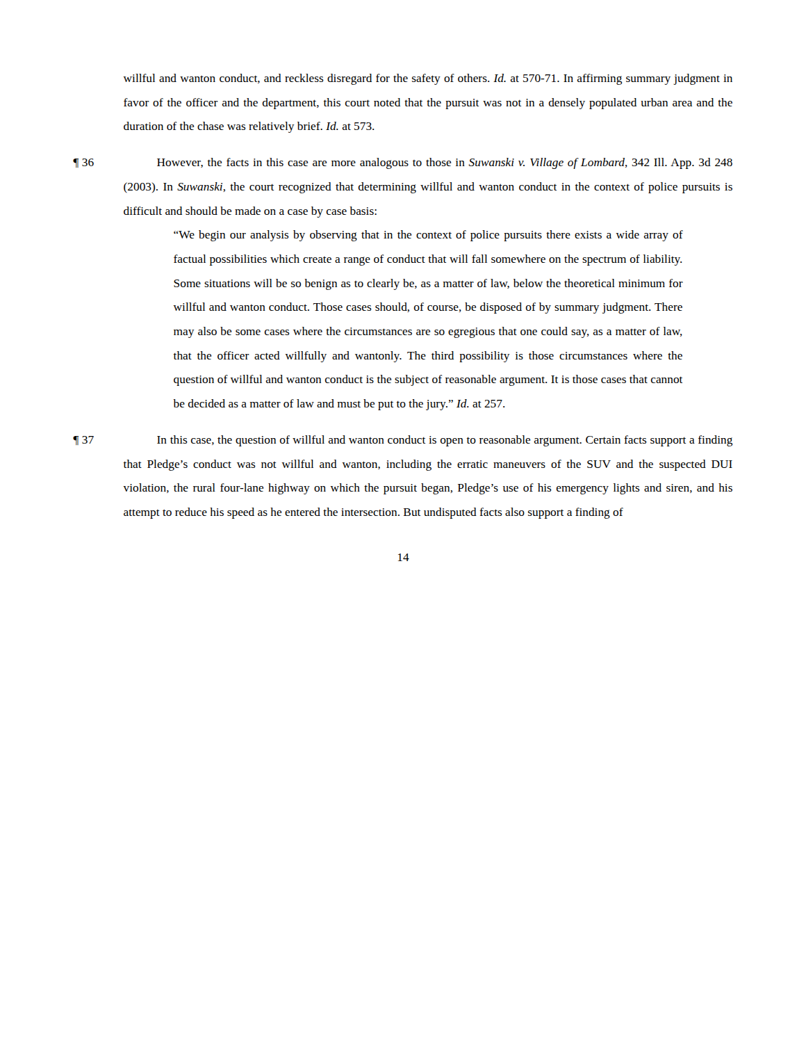willful and wanton conduct, and reckless disregard for the safety of others. Id. at 570-71. In affirming summary judgment in favor of the officer and the department, this court noted that the pursuit was not in a densely populated urban area and the duration of the chase was relatively brief. Id. at 573.
¶ 36 However, the facts in this case are more analogous to those in Suwanski v. Village of Lombard, 342 Ill. App. 3d 248 (2003). In Suwanski, the court recognized that determining willful and wanton conduct in the context of police pursuits is difficult and should be made on a case by case basis:
“We begin our analysis by observing that in the context of police pursuits there exists a wide array of factual possibilities which create a range of conduct that will fall somewhere on the spectrum of liability. Some situations will be so benign as to clearly be, as a matter of law, below the theoretical minimum for willful and wanton conduct. Those cases should, of course, be disposed of by summary judgment. There may also be some cases where the circumstances are so egregious that one could say, as a matter of law, that the officer acted willfully and wantonly. The third possibility is those circumstances where the question of willful and wanton conduct is the subject of reasonable argument. It is those cases that cannot be decided as a matter of law and must be put to the jury.” Id. at 257.
¶ 37 In this case, the question of willful and wanton conduct is open to reasonable argument. Certain facts support a finding that Pledge’s conduct was not willful and wanton, including the erratic maneuvers of the SUV and the suspected DUI violation, the rural four-lane highway on which the pursuit began, Pledge’s use of his emergency lights and siren, and his attempt to reduce his speed as he entered the intersection. But undisputed facts also support a finding of
14